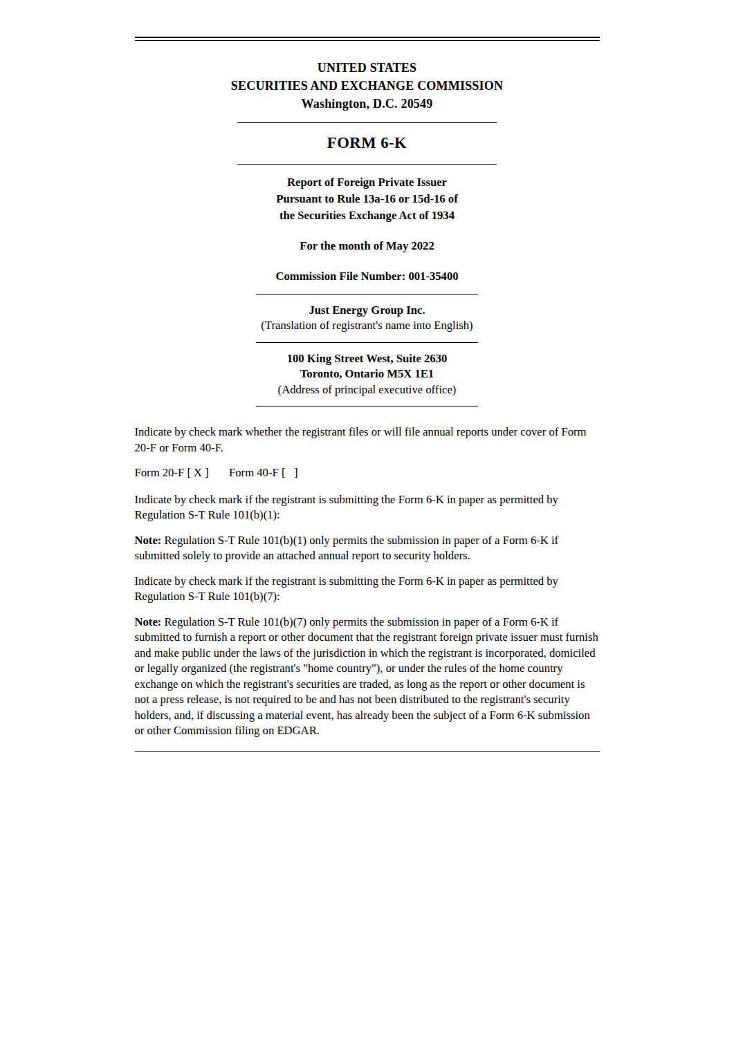UNITED STATES
SECURITIES AND EXCHANGE COMMISSION
Washington, D.C. 20549
FORM 6-K
Report of Foreign Private Issuer
Pursuant to Rule 13a-16 or 15d-16 of
the Securities Exchange Act of 1934
For the month of May 2022
Commission File Number: 001-35400
Just Energy Group Inc.
(Translation of registrant's name into English)
100 King Street West, Suite 2630
Toronto, Ontario M5X 1E1
(Address of principal executive office)
Indicate by check mark whether the registrant files or will file annual reports under cover of Form 20-F or Form 40-F.
Form 20-F [ X ] Form 40-F [ ]
Indicate by check mark if the registrant is submitting the Form 6-K in paper as permitted by Regulation S-T Rule 101(b)(1):
Note: Regulation S-T Rule 101(b)(1) only permits the submission in paper of a Form 6-K if submitted solely to provide an attached annual report to security holders.
Indicate by check mark if the registrant is submitting the Form 6-K in paper as permitted by Regulation S-T Rule 101(b)(7):
Note: Regulation S-T Rule 101(b)(7) only permits the submission in paper of a Form 6-K if submitted to furnish a report or other document that the registrant foreign private issuer must furnish and make public under the laws of the jurisdiction in which the registrant is incorporated, domiciled or legally organized (the registrant's "home country"), or under the rules of the home country exchange on which the registrant's securities are traded, as long as the report or other document is not a press release, is not required to be and has not been distributed to the registrant's security holders, and, if discussing a material event, has already been the subject of a Form 6-K submission or other Commission filing on EDGAR.